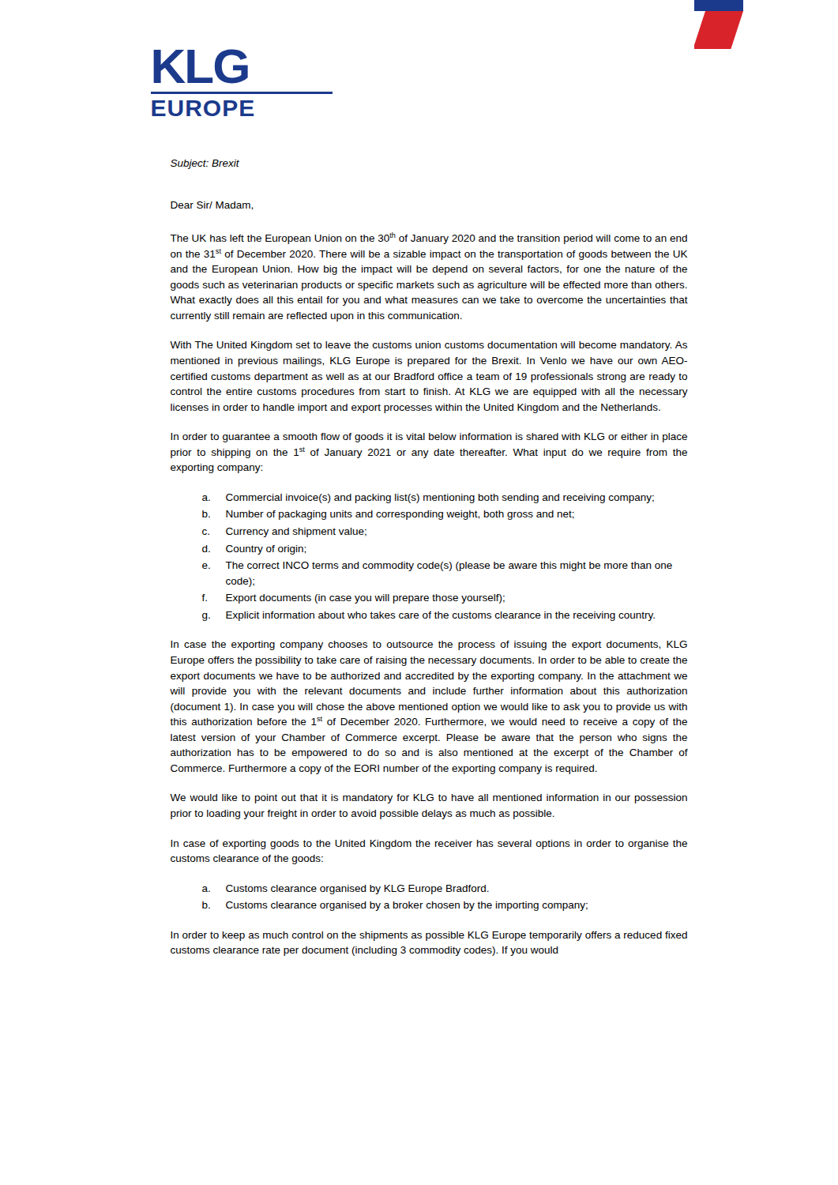KLG
EUROPE
Subject: Brexit
Dear Sir/ Madam,
The UK has left the European Union on the 30th of January 2020 and the transition period will come to an end on the 31st of December 2020. There will be a sizable impact on the transportation of goods between the UK and the European Union. How big the impact will be depend on several factors, for one the nature of the goods such as veterinarian products or specific markets such as agriculture will be effected more than others. What exactly does all this entail for you and what measures can we take to overcome the uncertainties that currently still remain are reflected upon in this communication.
With The United Kingdom set to leave the customs union customs documentation will become mandatory. As mentioned in previous mailings, KLG Europe is prepared for the Brexit. In Venlo we have our own AEO-certified customs department as well as at our Bradford office a team of 19 professionals strong are ready to control the entire customs procedures from start to finish. At KLG we are equipped with all the necessary licenses in order to handle import and export processes within the United Kingdom and the Netherlands.
In order to guarantee a smooth flow of goods it is vital below information is shared with KLG or either in place prior to shipping on the 1st of January 2021 or any date thereafter. What input do we require from the exporting company:
Commercial invoice(s) and packing list(s) mentioning both sending and receiving company;
Number of packaging units and corresponding weight, both gross and net;
Currency and shipment value;
Country of origin;
The correct INCO terms and commodity code(s) (please be aware this might be more than one code);
Export documents (in case you will prepare those yourself);
Explicit information about who takes care of the customs clearance in the receiving country.
In case the exporting company chooses to outsource the process of issuing the export documents, KLG Europe offers the possibility to take care of raising the necessary documents. In order to be able to create the export documents we have to be authorized and accredited by the exporting company. In the attachment we will provide you with the relevant documents and include further information about this authorization (document 1). In case you will chose the above mentioned option we would like to ask you to provide us with this authorization before the 1st of December 2020. Furthermore, we would need to receive a copy of the latest version of your Chamber of Commerce excerpt. Please be aware that the person who signs the authorization has to be empowered to do so and is also mentioned at the excerpt of the Chamber of Commerce. Furthermore a copy of the EORI number of the exporting company is required.
We would like to point out that it is mandatory for KLG to have all mentioned information in our possession prior to loading your freight in order to avoid possible delays as much as possible.
In case of exporting goods to the United Kingdom the receiver has several options in order to organise the customs clearance of the goods:
Customs clearance organised by KLG Europe Bradford.
Customs clearance organised by a broker chosen by the importing company;
In order to keep as much control on the shipments as possible KLG Europe temporarily offers a reduced fixed customs clearance rate per document (including 3 commodity codes). If you would